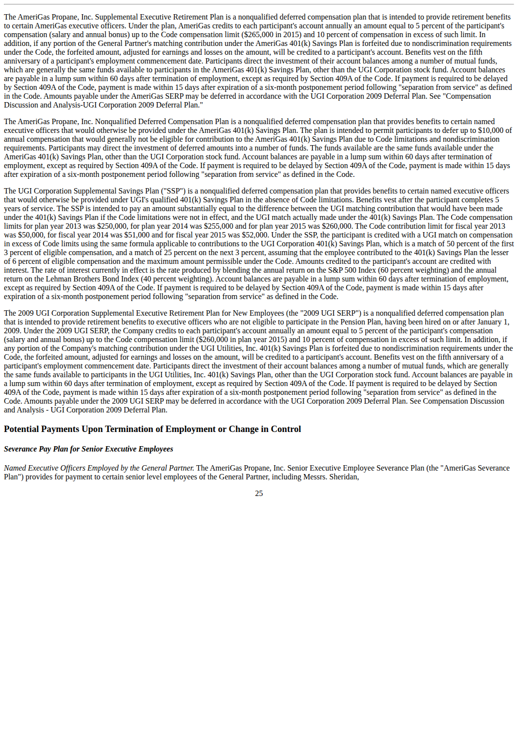The AmeriGas Propane, Inc. Supplemental Executive Retirement Plan is a nonqualified deferred compensation plan that is intended to provide retirement benefits to certain AmeriGas executive officers. Under the plan, AmeriGas credits to each participant's account annually an amount equal to 5 percent of the participant's compensation (salary and annual bonus) up to the Code compensation limit ($265,000 in 2015) and 10 percent of compensation in excess of such limit. In addition, if any portion of the General Partner's matching contribution under the AmeriGas 401(k) Savings Plan is forfeited due to nondiscrimination requirements under the Code, the forfeited amount, adjusted for earnings and losses on the amount, will be credited to a participant's account. Benefits vest on the fifth anniversary of a participant's employment commencement date. Participants direct the investment of their account balances among a number of mutual funds, which are generally the same funds available to participants in the AmeriGas 401(k) Savings Plan, other than the UGI Corporation stock fund. Account balances are payable in a lump sum within 60 days after termination of employment, except as required by Section 409A of the Code. If payment is required to be delayed by Section 409A of the Code, payment is made within 15 days after expiration of a six-month postponement period following "separation from service" as defined in the Code. Amounts payable under the AmeriGas SERP may be deferred in accordance with the UGI Corporation 2009 Deferral Plan. See "Compensation Discussion and Analysis-UGI Corporation 2009 Deferral Plan."
The AmeriGas Propane, Inc. Nonqualified Deferred Compensation Plan is a nonqualified deferred compensation plan that provides benefits to certain named executive officers that would otherwise be provided under the AmeriGas 401(k) Savings Plan. The plan is intended to permit participants to defer up to $10,000 of annual compensation that would generally not be eligible for contribution to the AmeriGas 401(k) Savings Plan due to Code limitations and nondiscrimination requirements. Participants may direct the investment of deferred amounts into a number of funds. The funds available are the same funds available under the AmeriGas 401(k) Savings Plan, other than the UGI Corporation stock fund. Account balances are payable in a lump sum within 60 days after termination of employment, except as required by Section 409A of the Code. If payment is required to be delayed by Section 409A of the Code, payment is made within 15 days after expiration of a six-month postponement period following "separation from service" as defined in the Code.
The UGI Corporation Supplemental Savings Plan ("SSP") is a nonqualified deferred compensation plan that provides benefits to certain named executive officers that would otherwise be provided under UGI's qualified 401(k) Savings Plan in the absence of Code limitations. Benefits vest after the participant completes 5 years of service. The SSP is intended to pay an amount substantially equal to the difference between the UGI matching contribution that would have been made under the 401(k) Savings Plan if the Code limitations were not in effect, and the UGI match actually made under the 401(k) Savings Plan. The Code compensation limits for plan year 2013 was $250,000, for plan year 2014 was $255,000 and for plan year 2015 was $260,000. The Code contribution limit for fiscal year 2013 was $50,000, for fiscal year 2014 was $51,000 and for fiscal year 2015 was $52,000. Under the SSP, the participant is credited with a UGI match on compensation in excess of Code limits using the same formula applicable to contributions to the UGI Corporation 401(k) Savings Plan, which is a match of 50 percent of the first 3 percent of eligible compensation, and a match of 25 percent on the next 3 percent, assuming that the employee contributed to the 401(k) Savings Plan the lesser of 6 percent of eligible compensation and the maximum amount permissible under the Code. Amounts credited to the participant's account are credited with interest. The rate of interest currently in effect is the rate produced by blending the annual return on the S&P 500 Index (60 percent weighting) and the annual return on the Lehman Brothers Bond Index (40 percent weighting). Account balances are payable in a lump sum within 60 days after termination of employment, except as required by Section 409A of the Code. If payment is required to be delayed by Section 409A of the Code, payment is made within 15 days after expiration of a six-month postponement period following "separation from service" as defined in the Code.
The 2009 UGI Corporation Supplemental Executive Retirement Plan for New Employees (the "2009 UGI SERP") is a nonqualified deferred compensation plan that is intended to provide retirement benefits to executive officers who are not eligible to participate in the Pension Plan, having been hired on or after January 1, 2009. Under the 2009 UGI SERP, the Company credits to each participant's account annually an amount equal to 5 percent of the participant's compensation (salary and annual bonus) up to the Code compensation limit ($260,000 in plan year 2015) and 10 percent of compensation in excess of such limit. In addition, if any portion of the Company's matching contribution under the UGI Utilities, Inc. 401(k) Savings Plan is forfeited due to nondiscrimination requirements under the Code, the forfeited amount, adjusted for earnings and losses on the amount, will be credited to a participant's account. Benefits vest on the fifth anniversary of a participant's employment commencement date. Participants direct the investment of their account balances among a number of mutual funds, which are generally the same funds available to participants in the UGI Utilities, Inc. 401(k) Savings Plan, other than the UGI Corporation stock fund. Account balances are payable in a lump sum within 60 days after termination of employment, except as required by Section 409A of the Code. If payment is required to be delayed by Section 409A of the Code, payment is made within 15 days after expiration of a six-month postponement period following "separation from service" as defined in the Code. Amounts payable under the 2009 UGI SERP may be deferred in accordance with the UGI Corporation 2009 Deferral Plan. See Compensation Discussion and Analysis - UGI Corporation 2009 Deferral Plan.
Potential Payments Upon Termination of Employment or Change in Control
Severance Pay Plan for Senior Executive Employees
Named Executive Officers Employed by the General Partner. The AmeriGas Propane, Inc. Senior Executive Employee Severance Plan (the "AmeriGas Severance Plan") provides for payment to certain senior level employees of the General Partner, including Messrs. Sheridan,
25